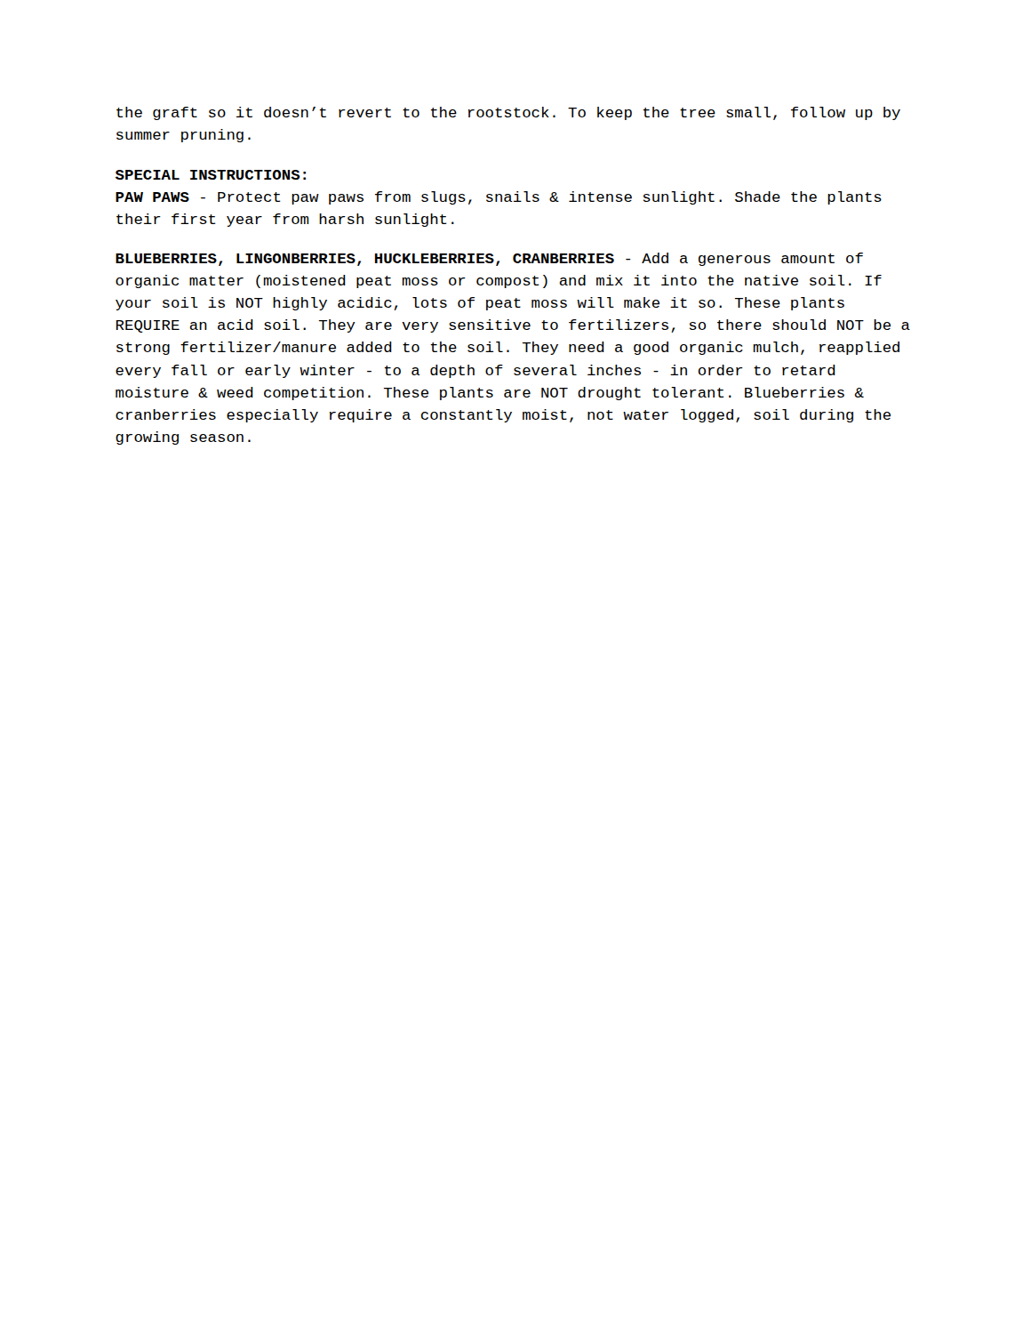the graft so it doesn’t revert to the rootstock. To keep the tree small, follow up by summer pruning.
SPECIAL INSTRUCTIONS:
PAW PAWS - Protect paw paws from slugs, snails & intense sunlight. Shade the plants their first year from harsh sunlight.
BLUEBERRIES, LINGONBERRIES, HUCKLEBERRIES, CRANBERRIES - Add a generous amount of organic matter (moistened peat moss or compost) and mix it into the native soil. If your soil is NOT highly acidic, lots of peat moss will make it so. These plants REQUIRE an acid soil. They are very sensitive to fertilizers, so there should NOT be a strong fertilizer/manure added to the soil. They need a good organic mulch, reapplied every fall or early winter - to a depth of several inches - in order to retard moisture & weed competition. These plants are NOT drought tolerant. Blueberries & cranberries especially require a constantly moist, not water logged, soil during the growing season.